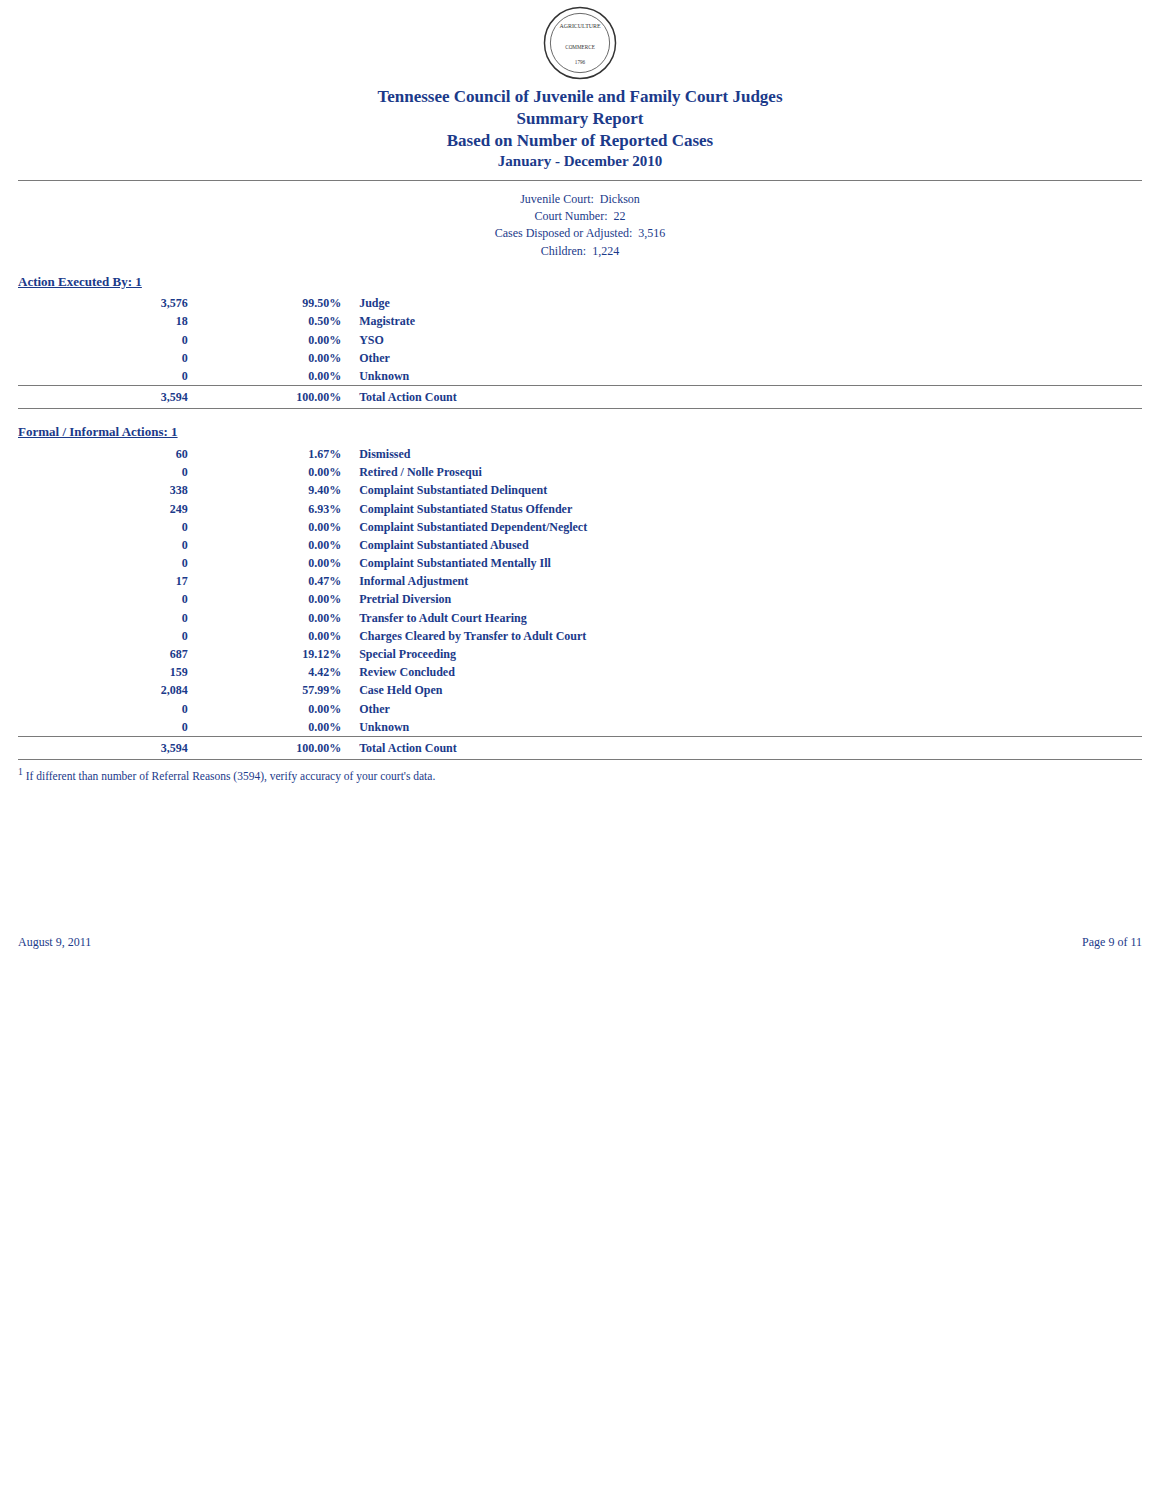Tennessee Council of Juvenile and Family Court Judges
Summary Report
Based on Number of Reported Cases
January - December 2010
Juvenile Court: Dickson
Court Number: 22
Cases Disposed or Adjusted: 3,516
Children: 1,224
Action Executed By: 1
| 3,576 | 99.50% | Judge |
| 18 | 0.50% | Magistrate |
| 0 | 0.00% | YSO |
| 0 | 0.00% | Other |
| 0 | 0.00% | Unknown |
| 3,594 | 100.00% | Total Action Count |
Formal / Informal Actions: 1
| 60 | 1.67% | Dismissed |
| 0 | 0.00% | Retired / Nolle Prosequi |
| 338 | 9.40% | Complaint Substantiated Delinquent |
| 249 | 6.93% | Complaint Substantiated Status Offender |
| 0 | 0.00% | Complaint Substantiated Dependent/Neglect |
| 0 | 0.00% | Complaint Substantiated Abused |
| 0 | 0.00% | Complaint Substantiated Mentally Ill |
| 17 | 0.47% | Informal Adjustment |
| 0 | 0.00% | Pretrial Diversion |
| 0 | 0.00% | Transfer to Adult Court Hearing |
| 0 | 0.00% | Charges Cleared by Transfer to Adult Court |
| 687 | 19.12% | Special Proceeding |
| 159 | 4.42% | Review Concluded |
| 2,084 | 57.99% | Case Held Open |
| 0 | 0.00% | Other |
| 0 | 0.00% | Unknown |
| 3,594 | 100.00% | Total Action Count |
1 If different than number of Referral Reasons (3594), verify accuracy of your court's data.
August 9, 2011 Page 9 of 11